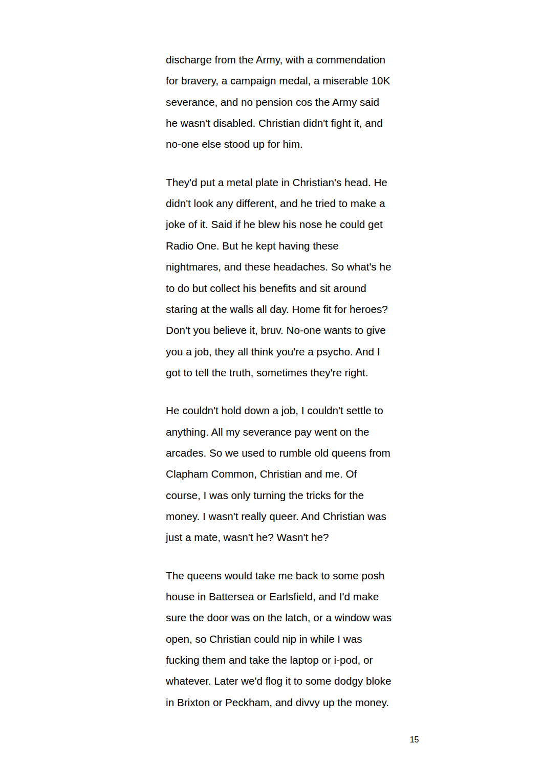discharge from the Army, with a commendation for bravery, a campaign medal, a miserable 10K severance, and no pension cos the Army said he wasn't disabled. Christian didn't fight it, and no-one else stood up for him.
They'd put a metal plate in Christian's head. He didn't look any different, and he tried to make a joke of it. Said if he blew his nose he could get Radio One. But he kept having these nightmares, and these headaches. So what's he to do but collect his benefits and sit around staring at the walls all day. Home fit for heroes? Don't you believe it, bruv. No-one wants to give you a job, they all think you're a psycho. And I got to tell the truth, sometimes they're right.
He couldn't hold down a job, I couldn't settle to anything. All my severance pay went on the arcades. So we used to rumble old queens from Clapham Common, Christian and me. Of course, I was only turning the tricks for the money. I wasn't really queer. And Christian was just a mate, wasn't he? Wasn't he?
The queens would take me back to some posh house in Battersea or Earlsfield, and I'd make sure the door was on the latch, or a window was open, so Christian could nip in while I was fucking them and take the laptop or i-pod, or whatever. Later we'd flog it to some dodgy bloke in Brixton or Peckham, and divvy up the money.
15